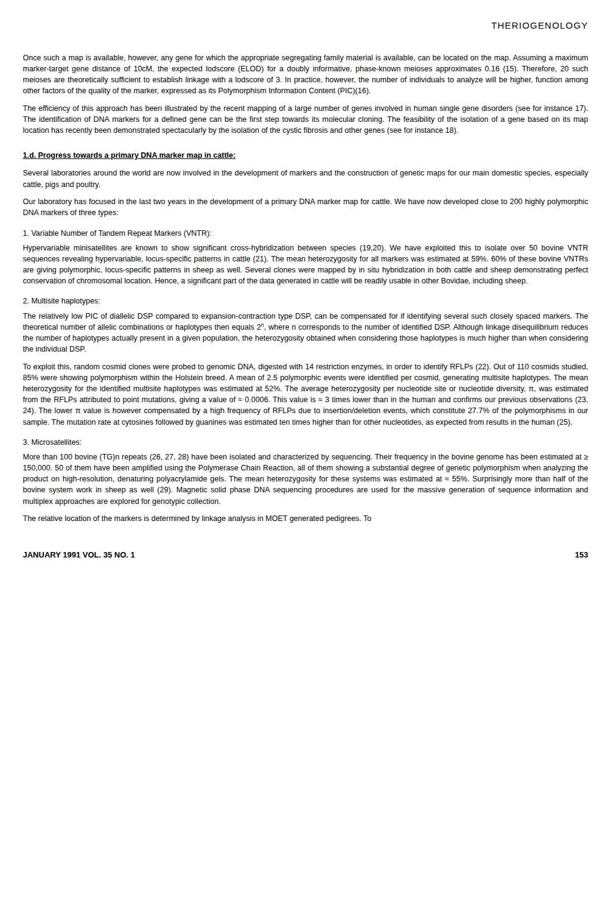THERIOGENOLOGY
Once such a map is available, however, any gene for which the appropriate segregating family material is available, can be located on the map. Assuming a maximum marker-target gene distance of 10cM, the expected lodscore (ELOD) for a doubly informative, phase-known meioses approximates 0.16 (15). Therefore, 20 such meioses are theoretically sufficient to establish linkage with a lodscore of 3. In practice, however, the number of individuals to analyze will be higher, function among other factors of the quality of the marker, expressed as its Polymorphism Information Content (PIC)(16).
The efficiency of this approach has been illustrated by the recent mapping of a large number of genes involved in human single gene disorders (see for instance 17). The identification of DNA markers for a defined gene can be the first step towards its molecular cloning. The feasibility of the isolation of a gene based on its map location has recently been demonstrated spectacularly by the isolation of the cystic fibrosis and other genes (see for instance 18).
1.d. Progress towards a primary DNA marker map in cattle:
Several laboratories around the world are now involved in the development of markers and the construction of genetic maps for our main domestic species, especially cattle, pigs and poultry.
Our laboratory has focused in the last two years in the development of a primary DNA marker map for cattle. We have now developed close to 200 highly polymorphic DNA markers of three types:
1. Variable Number of Tandem Repeat Markers (VNTR):
Hypervariable minisatellites are known to show significant cross-hybridization between species (19,20). We have exploited this to isolate over 50 bovine VNTR sequences revealing hypervariable, locus-specific patterns in cattle (21). The mean heterozygosity for all markers was estimated at 59%. 60% of these bovine VNTRs are giving polymorphic, locus-specific patterns in sheep as well. Several clones were mapped by in situ hybridization in both cattle and sheep demonstrating perfect conservation of chromosomal location. Hence, a significant part of the data generated in cattle will be readily usable in other Bovidae, including sheep.
2. Multisite haplotypes:
The relatively low PIC of diallelic DSP compared to expansion-contraction type DSP, can be compensated for if identifying several such closely spaced markers. The theoretical number of allelic combinations or haplotypes then equals 2n, where n corresponds to the number of identified DSP. Although linkage disequilibrium reduces the number of haplotypes actually present in a given population, the heterozygosity obtained when considering those haplotypes is much higher than when considering the individual DSP.
To exploit this, random cosmid clones were probed to genomic DNA, digested with 14 restriction enzymes, in order to identify RFLPs (22). Out of 110 cosmids studied, 85% were showing polymorphism within the Holstein breed. A mean of 2.5 polymorphic events were identified per cosmid, generating multisite haplotypes. The mean heterozygosity for the identified multisite haplotypes was estimated at 52%. The average heterozygosity per nucleotide site or nucleotide diversity, π, was estimated from the RFLPs attributed to point mutations, giving a value of ≈ 0.0006. This value is ≈ 3 times lower than in the human and confirms our previous observations (23, 24). The lower π value is however compensated by a high frequency of RFLPs due to insertion/deletion events, which constitute 27.7% of the polymorphisms in our sample. The mutation rate at cytosines followed by guanines was estimated ten times higher than for other nucleotides, as expected from results in the human (25).
3. Microsatellites:
More than 100 bovine (TG)n repeats (26, 27, 28) have been isolated and characterized by sequencing. Their frequency in the bovine genome has been estimated at ≥ 150,000. 50 of them have been amplified using the Polymerase Chain Reaction, all of them showing a substantial degree of genetic polymorphism when analyzing the product on high-resolution, denaturing polyacrylamide gels. The mean heterozygosity for these systems was estimated at ≈ 55%. Surprisingly more than half of the bovine system work in sheep as well (29). Magnetic solid phase DNA sequencing procedures are used for the massive generation of sequence information and multiplex approaches are explored for genotypic collection.
The relative location of the markers is determined by linkage analysis in MOET generated pedigrees. To
JANUARY 1991 VOL. 35 NO. 1 153